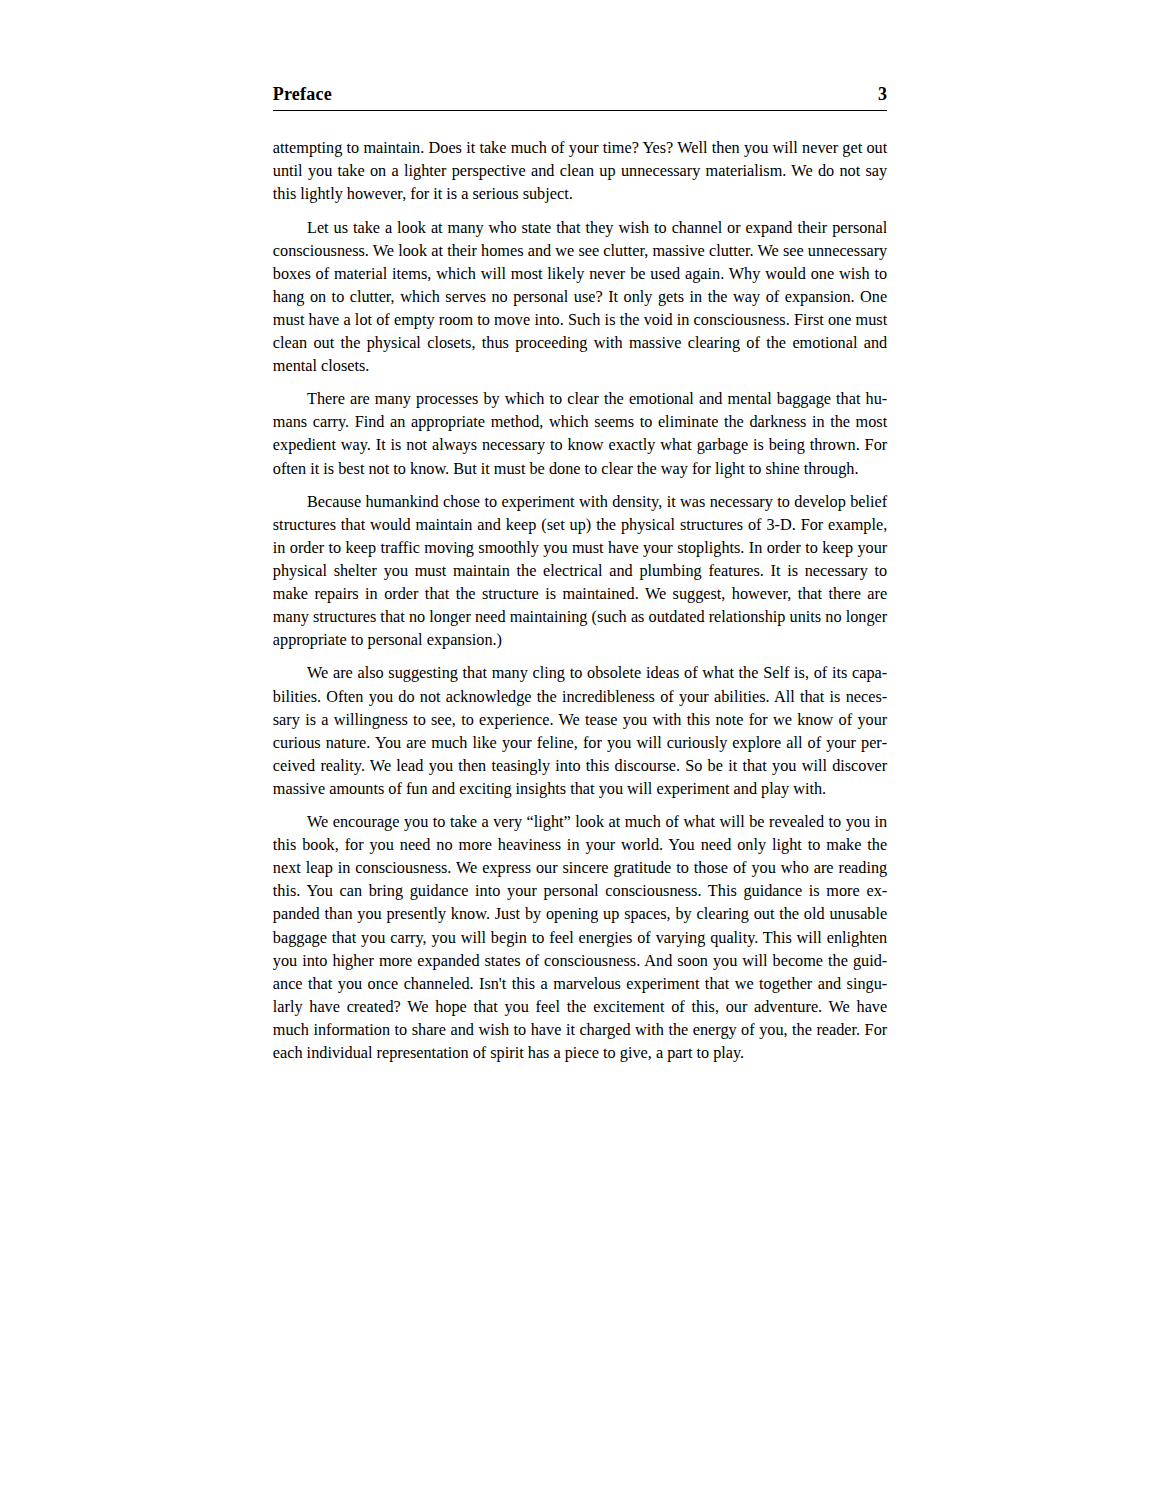Preface 3
attempting to maintain. Does it take much of your time? Yes? Well then you will never get out until you take on a lighter perspective and clean up unnecessary materialism. We do not say this lightly however, for it is a serious subject.
Let us take a look at many who state that they wish to channel or expand their personal consciousness. We look at their homes and we see clutter, massive clutter. We see unnecessary boxes of material items, which will most likely never be used again. Why would one wish to hang on to clutter, which serves no personal use? It only gets in the way of expansion. One must have a lot of empty room to move into. Such is the void in consciousness. First one must clean out the physical closets, thus proceeding with massive clearing of the emotional and mental closets.
There are many processes by which to clear the emotional and mental baggage that humans carry. Find an appropriate method, which seems to eliminate the darkness in the most expedient way. It is not always necessary to know exactly what garbage is being thrown. For often it is best not to know. But it must be done to clear the way for light to shine through.
Because humankind chose to experiment with density, it was necessary to develop belief structures that would maintain and keep (set up) the physical structures of 3-D. For example, in order to keep traffic moving smoothly you must have your stoplights. In order to keep your physical shelter you must maintain the electrical and plumbing features. It is necessary to make repairs in order that the structure is maintained. We suggest, however, that there are many structures that no longer need maintaining (such as outdated relationship units no longer appropriate to personal expansion.)
We are also suggesting that many cling to obsolete ideas of what the Self is, of its capabilities. Often you do not acknowledge the incredibleness of your abilities. All that is necessary is a willingness to see, to experience. We tease you with this note for we know of your curious nature. You are much like your feline, for you will curiously explore all of your perceived reality. We lead you then teasingly into this discourse. So be it that you will discover massive amounts of fun and exciting insights that you will experiment and play with.
We encourage you to take a very “light” look at much of what will be revealed to you in this book, for you need no more heaviness in your world. You need only light to make the next leap in consciousness. We express our sincere gratitude to those of you who are reading this. You can bring guidance into your personal consciousness. This guidance is more expanded than you presently know. Just by opening up spaces, by clearing out the old unusable baggage that you carry, you will begin to feel energies of varying quality. This will enlighten you into higher more expanded states of consciousness. And soon you will become the guidance that you once channeled. Isn't this a marvelous experiment that we together and singularly have created? We hope that you feel the excitement of this, our adventure. We have much information to share and wish to have it charged with the energy of you, the reader. For each individual representation of spirit has a piece to give, a part to play.